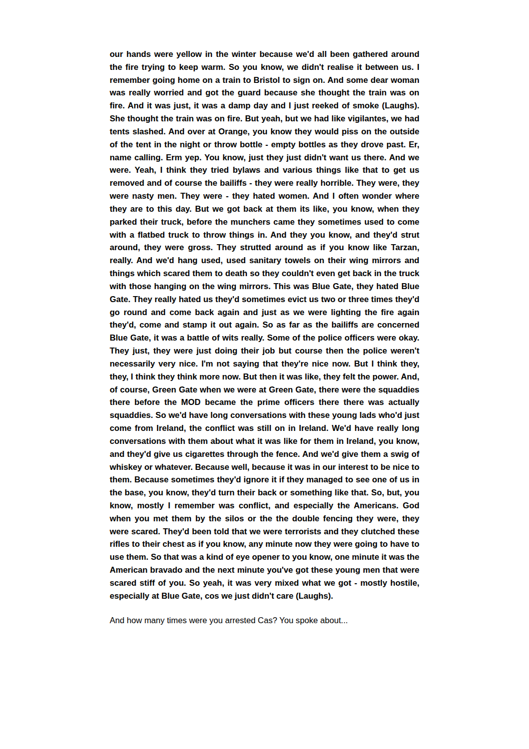our hands were yellow in the winter because we'd all been gathered around the fire trying to keep warm. So you know, we didn't realise it between us. I remember going home on a train to Bristol to sign on. And some dear woman was really worried and got the guard because she thought the train was on fire. And it was just, it was a damp day and I just reeked of smoke (Laughs). She thought the train was on fire. But yeah, but we had like vigilantes, we had tents slashed. And over at Orange, you know they would piss on the outside of the tent in the night or throw bottle - empty bottles as they drove past. Er, name calling. Erm yep. You know, just they just didn't want us there. And we were. Yeah, I think they tried bylaws and various things like that to get us removed and of course the bailiffs - they were really horrible. They were, they were nasty men. They were - they hated women. And I often wonder where they are to this day. But we got back at them its like, you know, when they parked their truck, before the munchers came they sometimes used to come with a flatbed truck to throw things in. And they you know, and they'd strut around, they were gross. They strutted around as if you know like Tarzan, really. And we'd hang used, used sanitary towels on their wing mirrors and things which scared them to death so they couldn't even get back in the truck with those hanging on the wing mirrors. This was Blue Gate, they hated Blue Gate. They really hated us they'd sometimes evict us two or three times they'd go round and come back again and just as we were lighting the fire again they'd, come and stamp it out again. So as far as the bailiffs are concerned Blue Gate, it was a battle of wits really. Some of the police officers were okay. They just, they were just doing their job but course then the police weren't necessarily very nice. I'm not saying that they're nice now. But I think they, they, I think they think more now. But then it was like, they felt the power. And, of course, Green Gate when we were at Green Gate, there were the squaddies there before the MOD became the prime officers there there was actually squaddies. So we'd have long conversations with these young lads who'd just come from Ireland, the conflict was still on in Ireland. We'd have really long conversations with them about what it was like for them in Ireland, you know, and they'd give us cigarettes through the fence. And we'd give them a swig of whiskey or whatever. Because well, because it was in our interest to be nice to them. Because sometimes they'd ignore it if they managed to see one of us in the base, you know, they'd turn their back or something like that. So, but, you know, mostly I remember was conflict, and especially the Americans. God when you met them by the silos or the the double fencing they were, they were scared. They'd been told that we were terrorists and they clutched these rifles to their chest as if you know, any minute now they were going to have to use them. So that was a kind of eye opener to you know, one minute it was the American bravado and the next minute you've got these young men that were scared stiff of you. So yeah, it was very mixed what we got - mostly hostile, especially at Blue Gate, cos we just didn't care (Laughs).
And how many times were you arrested Cas? You spoke about...